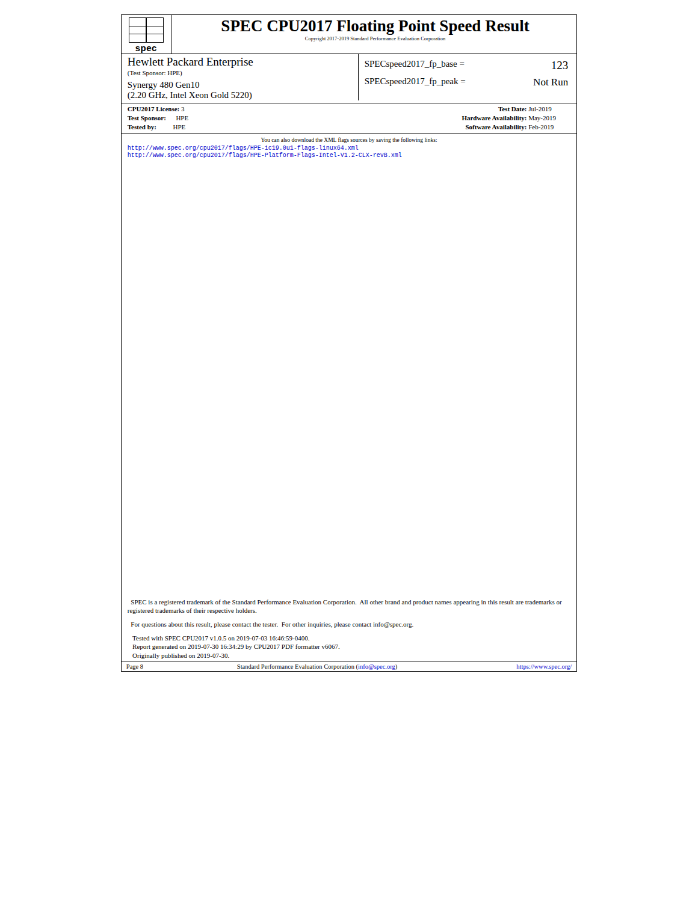spec
SPEC CPU2017 Floating Point Speed Result
Copyright 2017-2019 Standard Performance Evaluation Corporation
Hewlett Packard Enterprise
(Test Sponsor: HPE)
Synergy 480 Gen10 (2.20 GHz, Intel Xeon Gold 5220)
123 SPECspeed2017_fp_base =
Not Run SPECspeed2017_fp_peak =
CPU2017 License: 3
Test Sponsor: HPE
Tested by: HPE
Test Date: Jul-2019
Hardware Availability: May-2019
Software Availability: Feb-2019
You can also download the XML flags sources by saving the following links:
http://www.spec.org/cpu2017/flags/HPE-ic19.0u1-flags-linux64.xml
http://www.spec.org/cpu2017/flags/HPE-Platform-Flags-Intel-V1.2-CLX-revB.xml
SPEC is a registered trademark of the Standard Performance Evaluation Corporation. All other brand and product names appearing in this result are trademarks or registered trademarks of their respective holders.
For questions about this result, please contact the tester. For other inquiries, please contact info@spec.org.
Tested with SPEC CPU2017 v1.0.5 on 2019-07-03 16:46:59-0400.
Report generated on 2019-07-30 16:34:29 by CPU2017 PDF formatter v6067.
Originally published on 2019-07-30.
Page 8
Standard Performance Evaluation Corporation (info@spec.org)
https://www.spec.org/